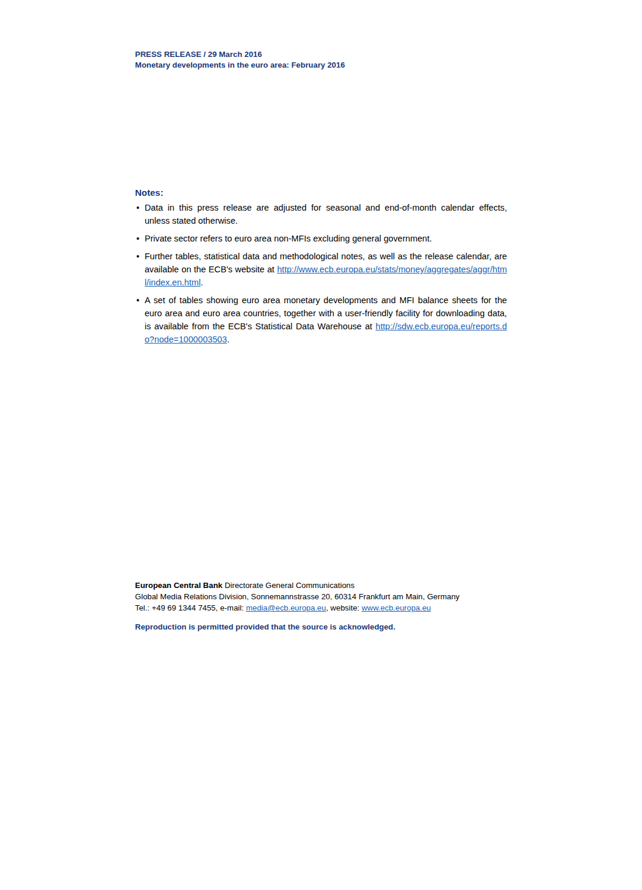PRESS RELEASE / 29 March 2016
Monetary developments in the euro area: February 2016
Notes:
Data in this press release are adjusted for seasonal and end-of-month calendar effects, unless stated otherwise.
Private sector refers to euro area non-MFIs excluding general government.
Further tables, statistical data and methodological notes, as well as the release calendar, are available on the ECB's website at http://www.ecb.europa.eu/stats/money/aggregates/aggr/html/index.en.html.
A set of tables showing euro area monetary developments and MFI balance sheets for the euro area and euro area countries, together with a user-friendly facility for downloading data, is available from the ECB's Statistical Data Warehouse at http://sdw.ecb.europa.eu/reports.do?node=1000003503.
European Central Bank Directorate General Communications
Global Media Relations Division, Sonnemannstrasse 20, 60314 Frankfurt am Main, Germany
Tel.: +49 69 1344 7455, e-mail: media@ecb.europa.eu, website: www.ecb.europa.eu
Reproduction is permitted provided that the source is acknowledged.